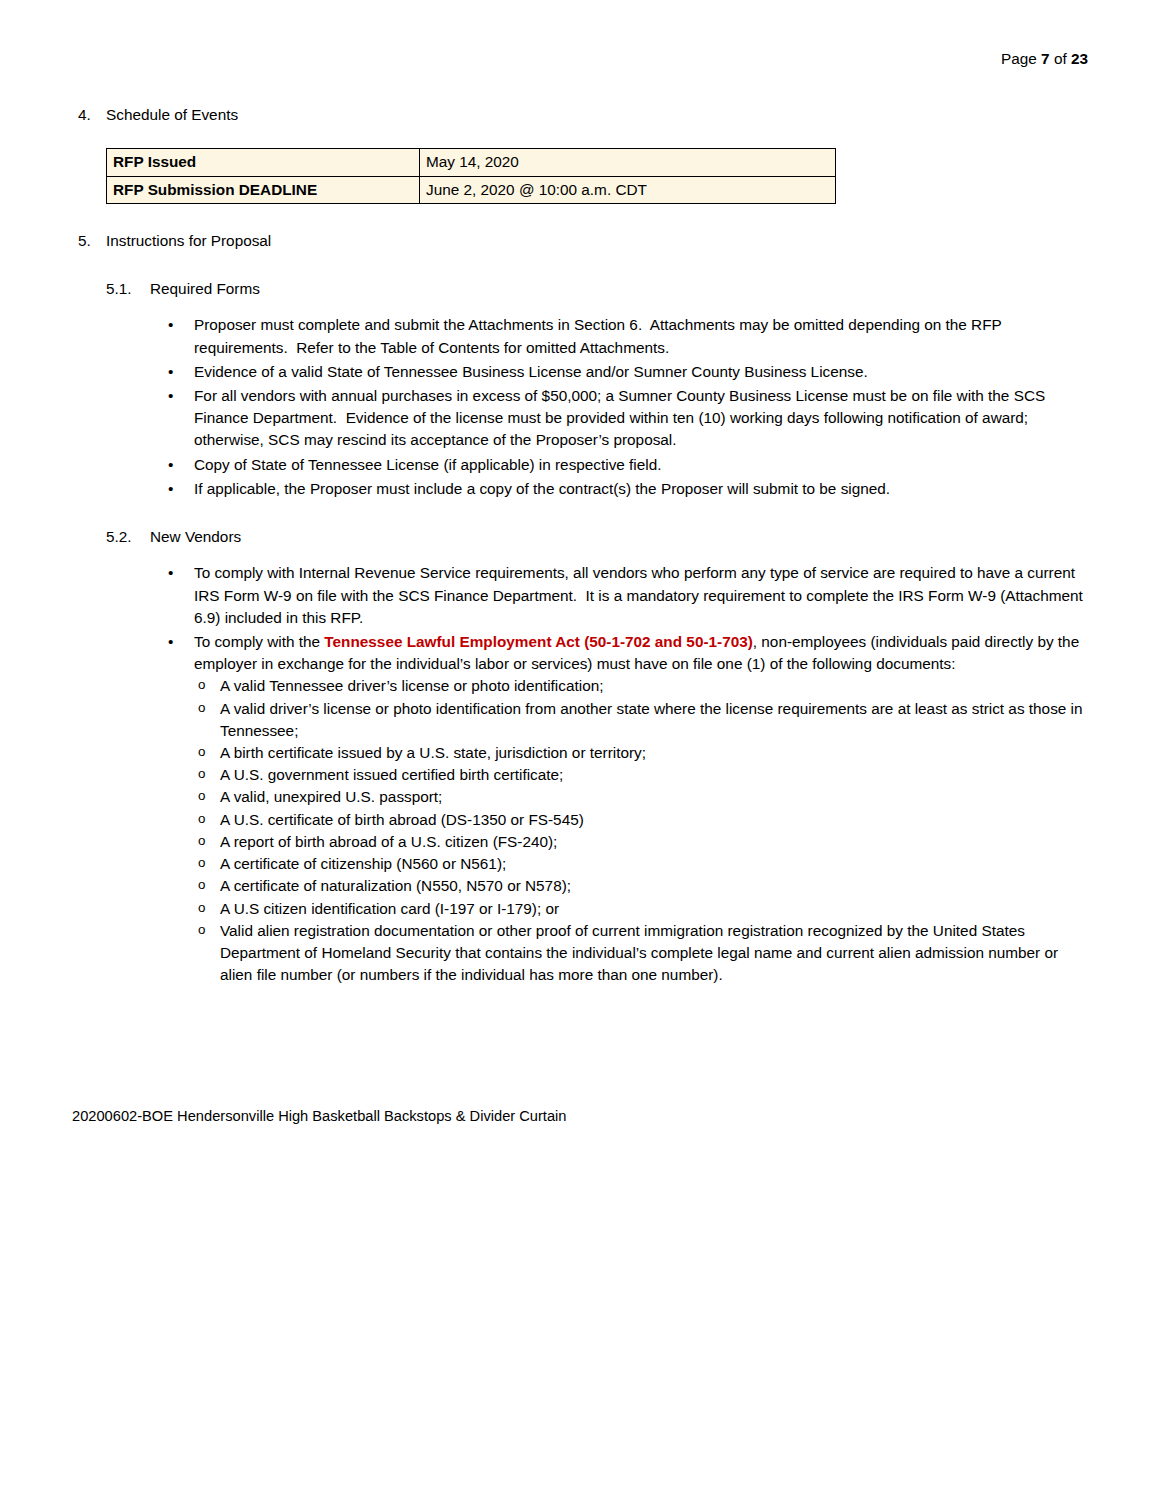Page 7 of 23
4.
Schedule of Events
| RFP Issued | May 14, 2020 |
| RFP Submission DEADLINE | June 2, 2020 @ 10:00 a.m. CDT |
5.
Instructions for Proposal
5.1. Required Forms
Proposer must complete and submit the Attachments in Section 6. Attachments may be omitted depending on the RFP requirements. Refer to the Table of Contents for omitted Attachments.
Evidence of a valid State of Tennessee Business License and/or Sumner County Business License.
For all vendors with annual purchases in excess of $50,000; a Sumner County Business License must be on file with the SCS Finance Department. Evidence of the license must be provided within ten (10) working days following notification of award; otherwise, SCS may rescind its acceptance of the Proposer’s proposal.
Copy of State of Tennessee License (if applicable) in respective field.
If applicable, the Proposer must include a copy of the contract(s) the Proposer will submit to be signed.
5.2. New Vendors
To comply with Internal Revenue Service requirements, all vendors who perform any type of service are required to have a current IRS Form W-9 on file with the SCS Finance Department. It is a mandatory requirement to complete the IRS Form W-9 (Attachment 6.9) included in this RFP.
To comply with the Tennessee Lawful Employment Act (50-1-702 and 50-1-703), non-employees (individuals paid directly by the employer in exchange for the individual’s labor or services) must have on file one (1) of the following documents:
A valid Tennessee driver’s license or photo identification;
A valid driver’s license or photo identification from another state where the license requirements are at least as strict as those in Tennessee;
A birth certificate issued by a U.S. state, jurisdiction or territory;
A U.S. government issued certified birth certificate;
A valid, unexpired U.S. passport;
A U.S. certificate of birth abroad (DS-1350 or FS-545)
A report of birth abroad of a U.S. citizen (FS-240);
A certificate of citizenship (N560 or N561);
A certificate of naturalization (N550, N570 or N578);
A U.S citizen identification card (I-197 or I-179); or
Valid alien registration documentation or other proof of current immigration registration recognized by the United States Department of Homeland Security that contains the individual’s complete legal name and current alien admission number or alien file number (or numbers if the individual has more than one number).
20200602-BOE Hendersonville High Basketball Backstops & Divider Curtain